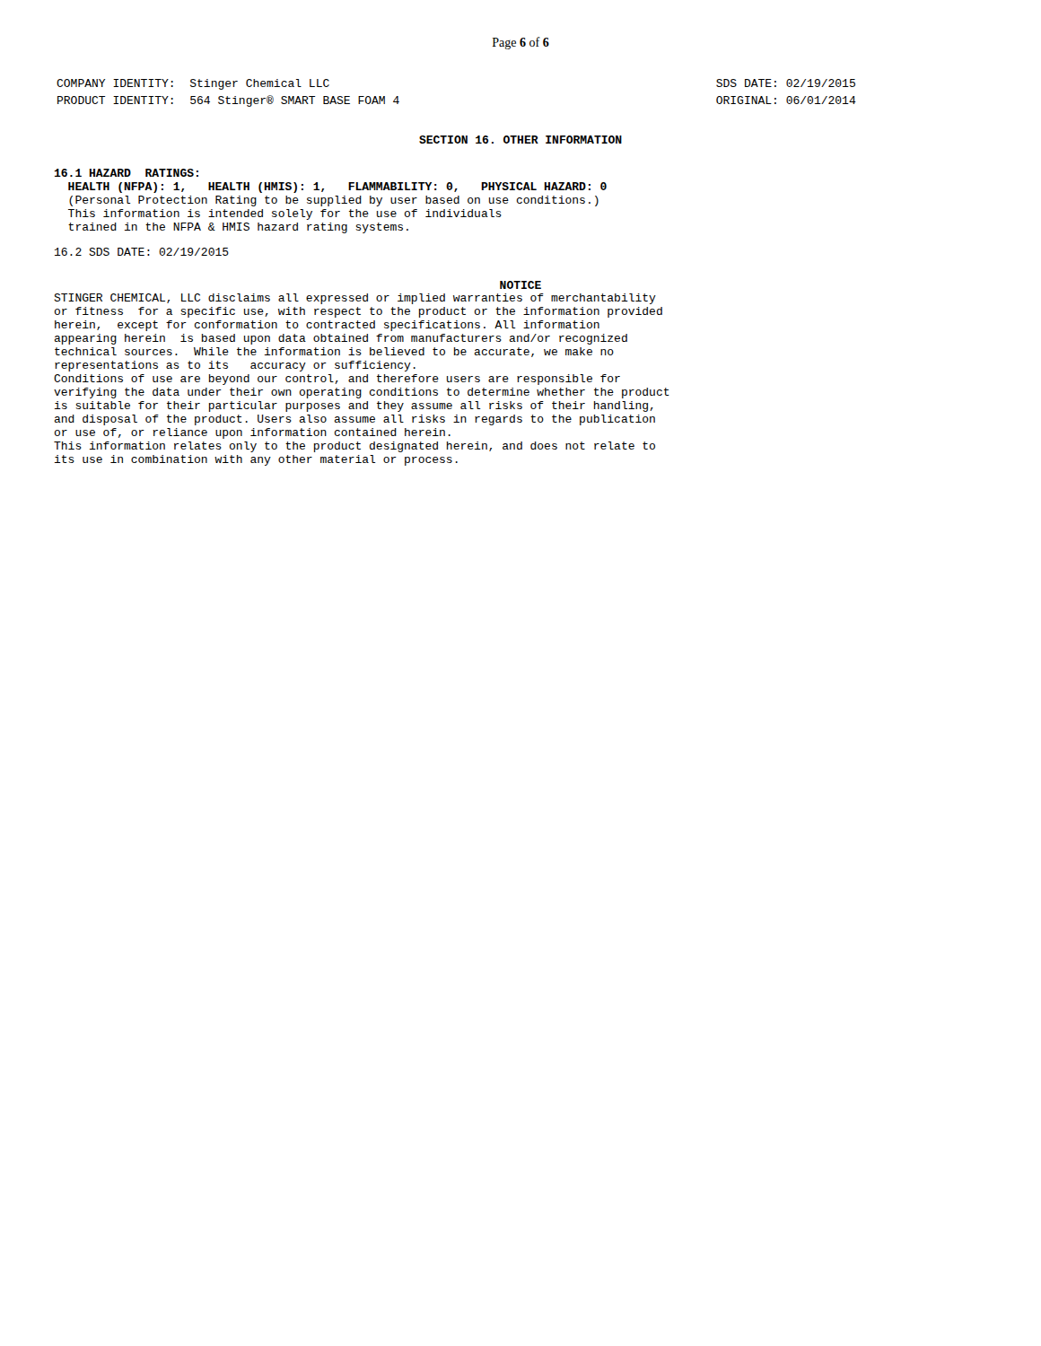Page 6 of 6
| COMPANY IDENTITY: Stinger Chemical LLC | SDS DATE: 02/19/2015 |
| PRODUCT IDENTITY: 564 Stinger® SMART BASE FOAM 4 | ORIGINAL: 06/01/2014 |
SECTION 16. OTHER INFORMATION
16.1 HAZARD RATINGS: HEALTH (NFPA): 1, HEALTH (HMIS): 1, FLAMMABILITY: 0, PHYSICAL HAZARD: 0 (Personal Protection Rating to be supplied by user based on use conditions.) This information is intended solely for the use of individuals trained in the NFPA & HMIS hazard rating systems.
16.2 SDS DATE: 02/19/2015
NOTICE
STINGER CHEMICAL, LLC disclaims all expressed or implied warranties of merchantability or fitness for a specific use, with respect to the product or the information provided herein, except for conformation to contracted specifications. All information appearing herein is based upon data obtained from manufacturers and/or recognized technical sources. While the information is believed to be accurate, we make no representations as to its accuracy or sufficiency. Conditions of use are beyond our control, and therefore users are responsible for verifying the data under their own operating conditions to determine whether the product is suitable for their particular purposes and they assume all risks of their handling, and disposal of the product. Users also assume all risks in regards to the publication or use of, or reliance upon information contained herein. This information relates only to the product designated herein, and does not relate to its use in combination with any other material or process.